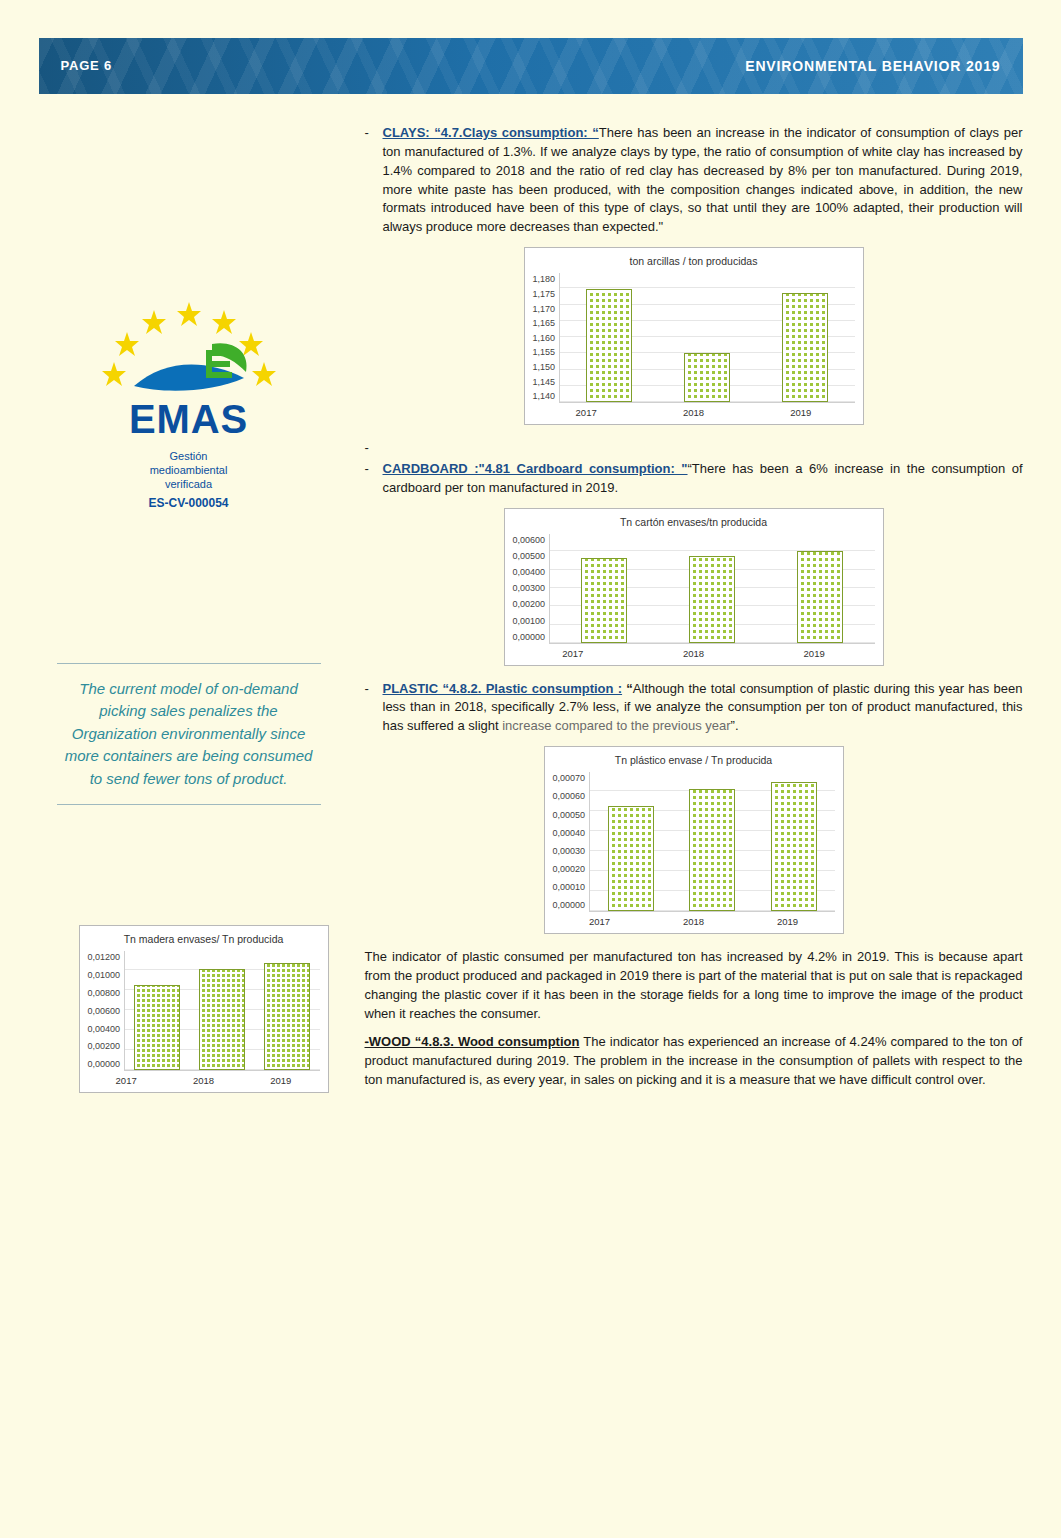PAGE 6
ENVIRONMENTAL BEHAVIOR 2019
EMAS
Gestión
medioambiental
verificada
ES-CV-000054
The current model of on-demand picking sales penalizes the Organization environmentally since more containers are being consumed to send fewer tons of product.
Tn madera envases/ Tn producida
0,01200 0,01000 0,00800 0,00600 0,00400 0,00200 0,00000
201720182019
CLAYS: “4.7.Clays consumption: “There has been an increase in the indicator of consumption of clays per ton manufactured of 1.3%. If we analyze clays by type, the ratio of consumption of white clay has increased by 1.4% compared to 2018 and the ratio of red clay has decreased by 8% per ton manufactured. During 2019, more white paste has been produced, with the composition changes indicated above, in addition, the new formats introduced have been of this type of clays, so that until they are 100% adapted, their production will always produce more decreases than expected."
ton arcillas / ton producidas
1,180 1,175 1,170 1,165 1,160 1,155 1,150 1,145 1,140
201720182019
-
CARDBOARD :"4.81 Cardboard consumption: "“There has been a 6% increase in the consumption of cardboard per ton manufactured in 2019.
Tn cartón envases/tn producida
0,00600 0,00500 0,00400 0,00300 0,00200 0,00100 0,00000
201720182019
PLASTIC “4.8.2. Plastic consumption : “Although the total consumption of plastic during this year has been less than in 2018, specifically 2.7% less, if we analyze the consumption per ton of product manufactured, this has suffered a slight increase compared to the previous year”.
Tn plástico envase / Tn producida
0,00070 0,00060 0,00050 0,00040 0,00030 0,00020 0,00010 0,00000
201720182019
The indicator of plastic consumed per manufactured ton has increased by 4.2% in 2019. This is because apart from the product produced and packaged in 2019 there is part of the material that is put on sale that is repackaged changing the plastic cover if it has been in the storage fields for a long time to improve the image of the product when it reaches the consumer.
-WOOD “4.8.3. Wood consumption The indicator has experienced an increase of 4.24% compared to the ton of product manufactured during 2019. The problem in the increase in the consumption of pallets with respect to the ton manufactured is, as every year, in sales on picking and it is a measure that we have difficult control over.